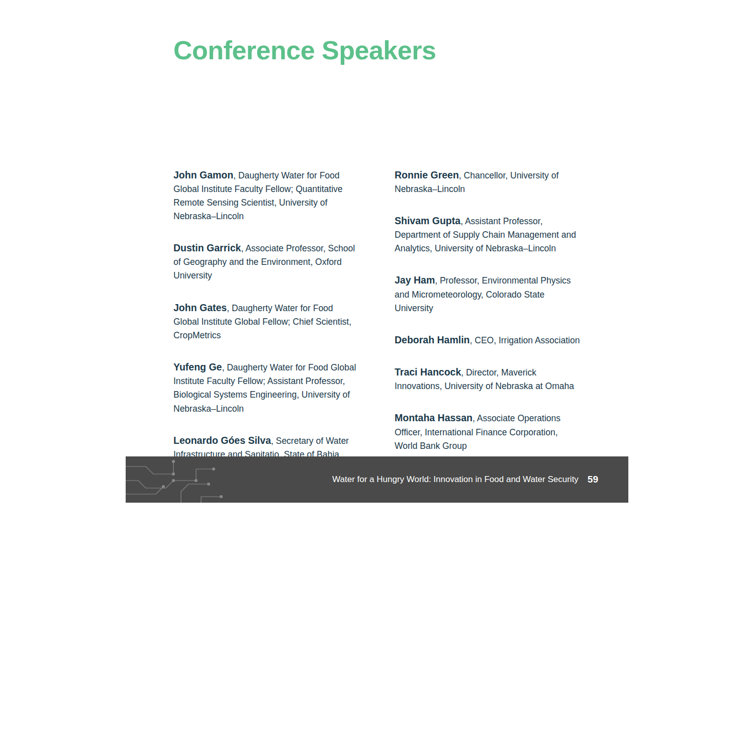Conference Speakers
John Gamon, Daugherty Water for Food Global Institute Faculty Fellow; Quantitative Remote Sensing Scientist, University of Nebraska–Lincoln
Dustin Garrick, Associate Professor, School of Geography and the Environment, Oxford University
John Gates, Daugherty Water for Food Global Institute Global Fellow; Chief Scientist, CropMetrics
Yufeng Ge, Daugherty Water for Food Global Institute Faculty Fellow; Assistant Professor, Biological Systems Engineering, University of Nebraska–Lincoln
Leonardo Góes Silva, Secretary of Water Infrastructure and Sanitatio, State of Bahia, Brazil
Ronnie Green, Chancellor, University of Nebraska–Lincoln
Shivam Gupta, Assistant Professor, Department of Supply Chain Management and Analytics, University of Nebraska–Lincoln
Jay Ham, Professor, Environmental Physics and Micrometeorology, Colorado State University
Deborah Hamlin, CEO, Irrigation Association
Traci Hancock, Director, Maverick Innovations, University of Nebraska at Omaha
Montaha Hassan, Associate Operations Officer, International Finance Corporation, World Bank Group
Water for a Hungry World: Innovation in Food and Water Security 59